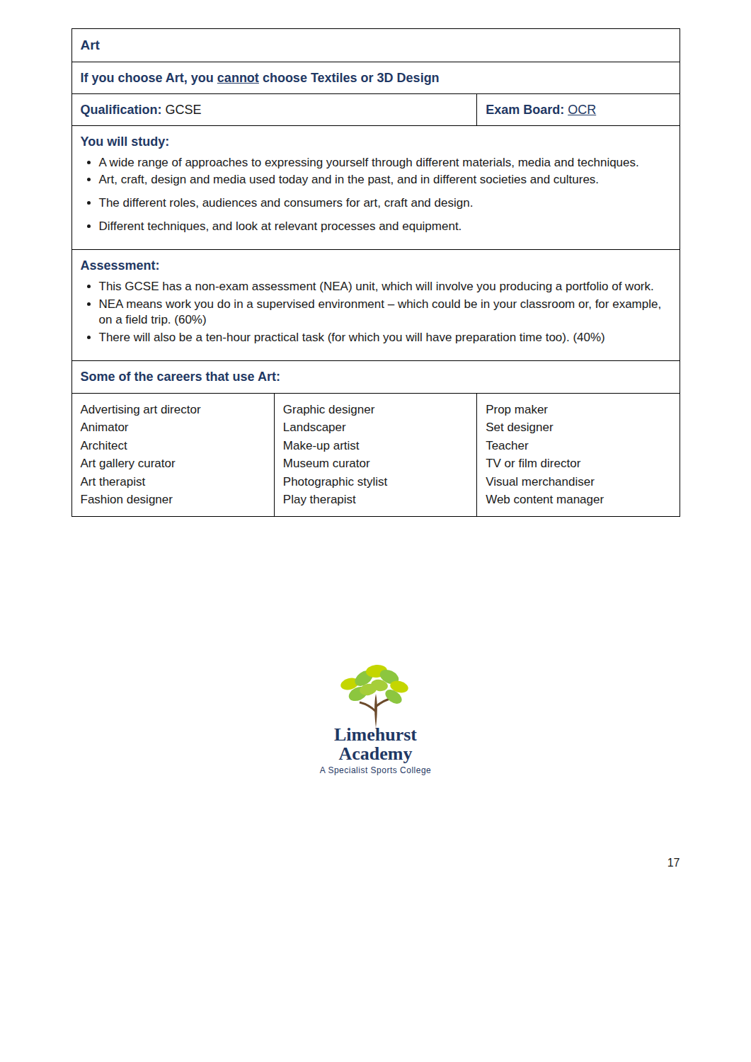| Art |
| If you choose Art, you cannot choose Textiles or 3D Design |
| Qualification: GCSE | Exam Board: OCR |
| You will study: A wide range of approaches to expressing yourself through different materials, media and techniques. Art, craft, design and media used today and in the past, and in different societies and cultures. The different roles, audiences and consumers for art, craft and design. Different techniques, and look at relevant processes and equipment. |
| Assessment: This GCSE has a non-exam assessment (NEA) unit, which will involve you producing a portfolio of work. NEA means work you do in a supervised environment – which could be in your classroom or, for example, on a field trip. (60%) There will also be a ten-hour practical task (for which you will have preparation time too). (40%) |
| Some of the careers that use Art: |
| Advertising art director Animator Architect Art gallery curator Art therapist Fashion designer | Graphic designer Landscaper Make-up artist Museum curator Photographic stylist Play therapist | Prop maker Set designer Teacher TV or film director Visual merchandiser Web content manager |
Limehurst
Academy
A Specialist Sports College
17